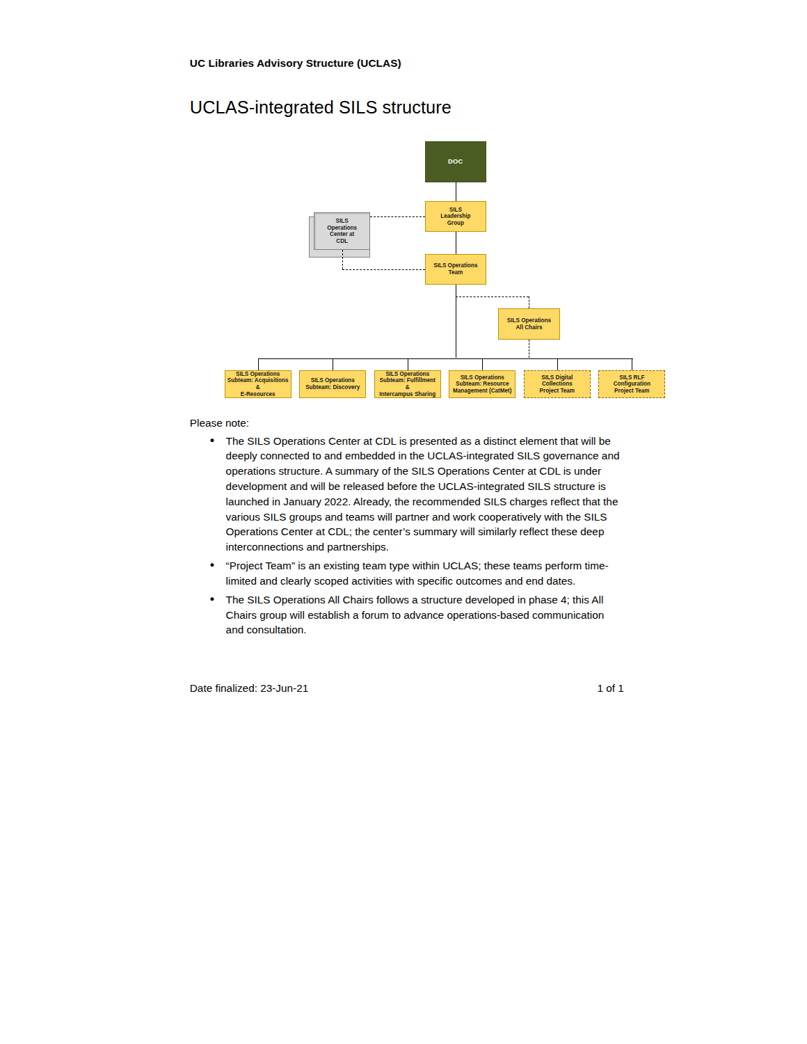UC Libraries Advisory Structure (UCLAS)
UCLAS-integrated SILS structure
DOC
SILS
Leadership
Group
SILS Operations
Team
SILS
Operations
Center at
CDL
SILS Operations
All Chairs
SILS Operations
Subteam: Acquisitions &
E-Resources
SILS Operations
Subteam: Discovery
SILS Operations
Subteam: Fulfillment &
Intercampus Sharing
SILS Operations
Subteam: Resource
Management (CatMet)
SILS Digital Collections
Project Team
SILS RLF Configuration
Project Team
Please note:
The SILS Operations Center at CDL is presented as a distinct element that will be deeply connected to and embedded in the UCLAS-integrated SILS governance and operations structure. A summary of the SILS Operations Center at CDL is under development and will be released before the UCLAS-integrated SILS structure is launched in January 2022. Already, the recommended SILS charges reflect that the various SILS groups and teams will partner and work cooperatively with the SILS Operations Center at CDL; the center’s summary will similarly reflect these deep interconnections and partnerships.
“Project Team” is an existing team type within UCLAS; these teams perform time-limited and clearly scoped activities with specific outcomes and end dates.
The SILS Operations All Chairs follows a structure developed in phase 4; this All Chairs group will establish a forum to advance operations-based communication and consultation.
Date finalized: 23-Jun-21 1 of 1